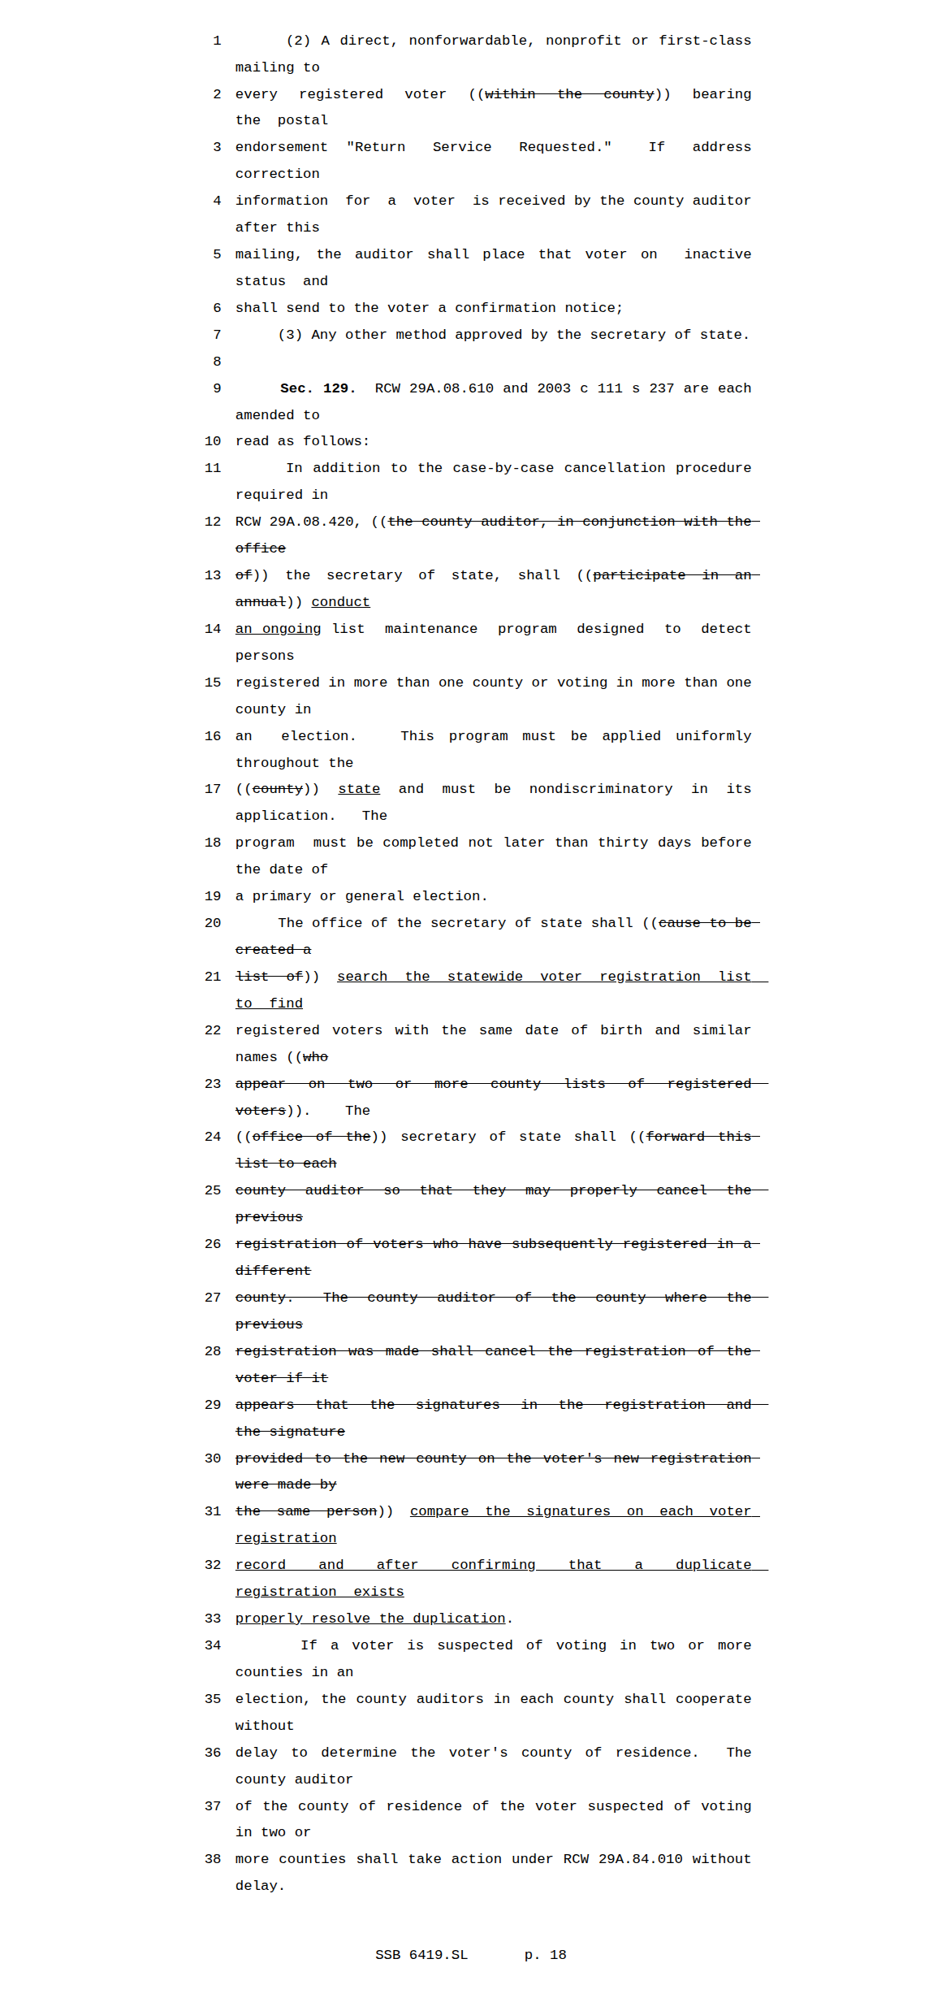(2) A direct, nonforwardable, nonprofit or first-class mailing to
every registered voter ((within the county)) bearing the postal
endorsement "Return Service Requested." If address correction
information for a voter is received by the county auditor after this
mailing, the auditor shall place that voter on inactive status and
shall send to the voter a confirmation notice;
(3) Any other method approved by the secretary of state.
Sec. 129. RCW 29A.08.610 and 2003 c 111 s 237 are each amended to
read as follows:
In addition to the case-by-case cancellation procedure required in
RCW 29A.08.420, ((the county auditor, in conjunction with the office
of)) the secretary of state, shall ((participate in an annual)) conduct
an ongoing list maintenance program designed to detect persons
registered in more than one county or voting in more than one county in
an election. This program must be applied uniformly throughout the
((county)) state and must be nondiscriminatory in its application. The
program must be completed not later than thirty days before the date of
a primary or general election.
The office of the secretary of state shall ((cause to be created a
list of)) search the statewide voter registration list to find
registered voters with the same date of birth and similar names ((who
appear on two or more county lists of registered voters)). The
((office of the)) secretary of state shall ((forward this list to each
county auditor so that they may properly cancel the previous
registration of voters who have subsequently registered in a different
county. The county auditor of the county where the previous
registration was made shall cancel the registration of the voter if it
appears that the signatures in the registration and the signature
provided to the new county on the voter's new registration were made by
the same person)) compare the signatures on each voter registration
record and after confirming that a duplicate registration exists
properly resolve the duplication.
If a voter is suspected of voting in two or more counties in an
election, the county auditors in each county shall cooperate without
delay to determine the voter's county of residence. The county auditor
of the county of residence of the voter suspected of voting in two or
more counties shall take action under RCW 29A.84.010 without delay.
SSB 6419.SL p. 18